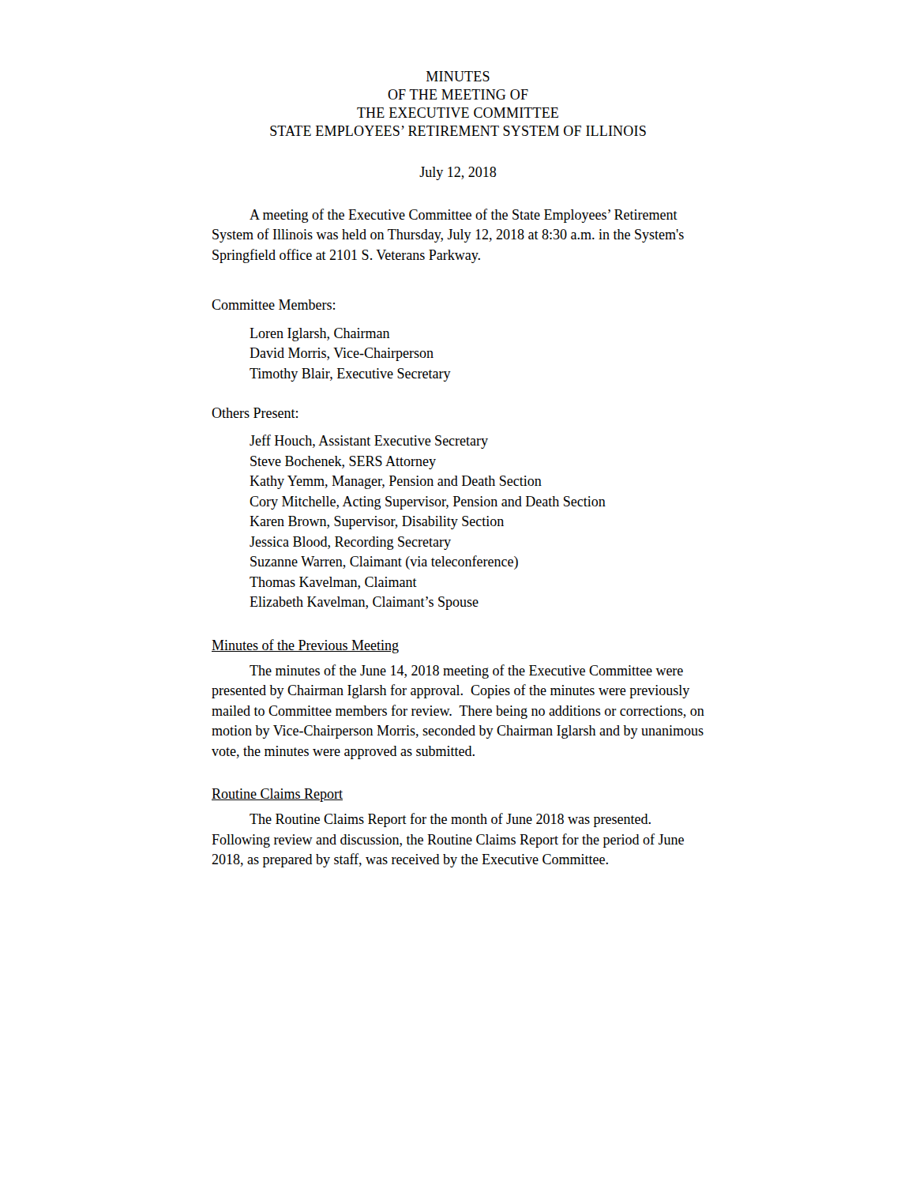MINUTES
OF THE MEETING OF
THE EXECUTIVE COMMITTEE
STATE EMPLOYEES’ RETIREMENT SYSTEM OF ILLINOIS
July 12, 2018
A meeting of the Executive Committee of the State Employees’ Retirement System of Illinois was held on Thursday, July 12, 2018 at 8:30 a.m. in the System's Springfield office at 2101 S. Veterans Parkway.
Committee Members:
Loren Iglarsh, Chairman
David Morris, Vice-Chairperson
Timothy Blair, Executive Secretary
Others Present:
Jeff Houch, Assistant Executive Secretary
Steve Bochenek, SERS Attorney
Kathy Yemm, Manager, Pension and Death Section
Cory Mitchelle, Acting Supervisor, Pension and Death Section
Karen Brown, Supervisor, Disability Section
Jessica Blood, Recording Secretary
Suzanne Warren, Claimant (via teleconference)
Thomas Kavelman, Claimant
Elizabeth Kavelman, Claimant’s Spouse
Minutes of the Previous Meeting
The minutes of the June 14, 2018 meeting of the Executive Committee were presented by Chairman Iglarsh for approval. Copies of the minutes were previously mailed to Committee members for review. There being no additions or corrections, on motion by Vice-Chairperson Morris, seconded by Chairman Iglarsh and by unanimous vote, the minutes were approved as submitted.
Routine Claims Report
The Routine Claims Report for the month of June 2018 was presented. Following review and discussion, the Routine Claims Report for the period of June 2018, as prepared by staff, was received by the Executive Committee.